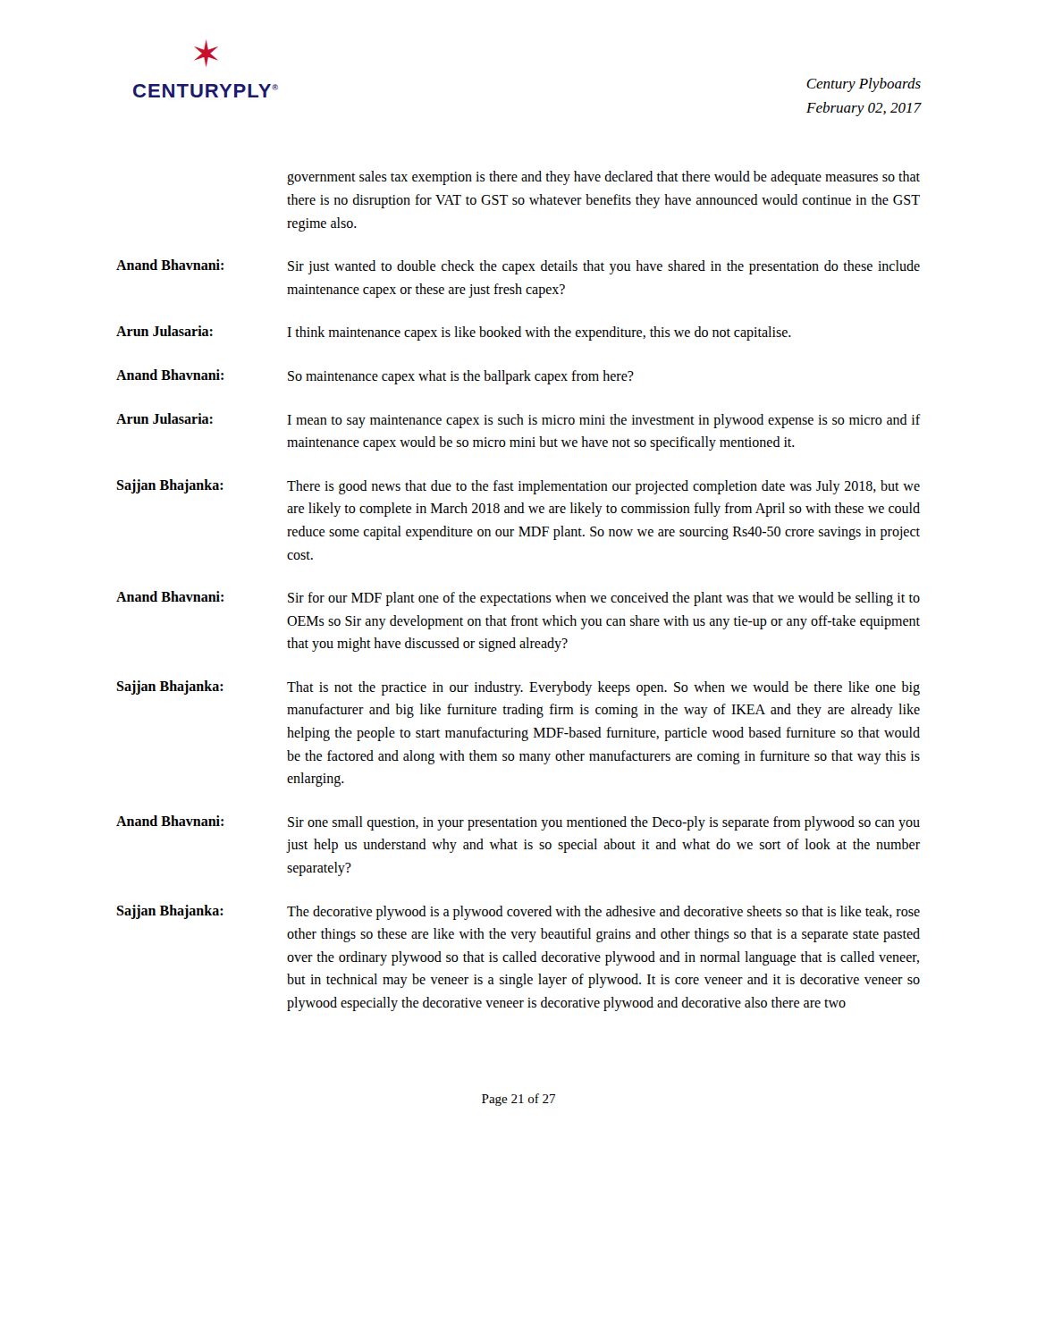✶
CENTURYPLY®
Century Plyboards
February 02, 2017
| | government sales tax exemption is there and they have declared that there would be adequate measures so that there is no disruption for VAT to GST so whatever benefits they have announced would continue in the GST regime also. |
| Anand Bhavnani: | Sir just wanted to double check the capex details that you have shared in the presentation do these include maintenance capex or these are just fresh capex? |
| Arun Julasaria: | I think maintenance capex is like booked with the expenditure, this we do not capitalise. |
| Anand Bhavnani: | So maintenance capex what is the ballpark capex from here? |
| Arun Julasaria: | I mean to say maintenance capex is such is micro mini the investment in plywood expense is so micro and if maintenance capex would be so micro mini but we have not so specifically mentioned it. |
| Sajjan Bhajanka: | There is good news that due to the fast implementation our projected completion date was July 2018, but we are likely to complete in March 2018 and we are likely to commission fully from April so with these we could reduce some capital expenditure on our MDF plant. So now we are sourcing Rs40-50 crore savings in project cost. |
| Anand Bhavnani: | Sir for our MDF plant one of the expectations when we conceived the plant was that we would be selling it to OEMs so Sir any development on that front which you can share with us any tie-up or any off-take equipment that you might have discussed or signed already? |
| Sajjan Bhajanka: | That is not the practice in our industry. Everybody keeps open. So when we would be there like one big manufacturer and big like furniture trading firm is coming in the way of IKEA and they are already like helping the people to start manufacturing MDF-based furniture, particle wood based furniture so that would be the factored and along with them so many other manufacturers are coming in furniture so that way this is enlarging. |
| Anand Bhavnani: | Sir one small question, in your presentation you mentioned the Deco-ply is separate from plywood so can you just help us understand why and what is so special about it and what do we sort of look at the number separately? |
| Sajjan Bhajanka: | The decorative plywood is a plywood covered with the adhesive and decorative sheets so that is like teak, rose other things so these are like with the very beautiful grains and other things so that is a separate state pasted over the ordinary plywood so that is called decorative plywood and in normal language that is called veneer, but in technical may be veneer is a single layer of plywood. It is core veneer and it is decorative veneer so plywood especially the decorative veneer is decorative plywood and decorative also there are two |
Page 21 of 27